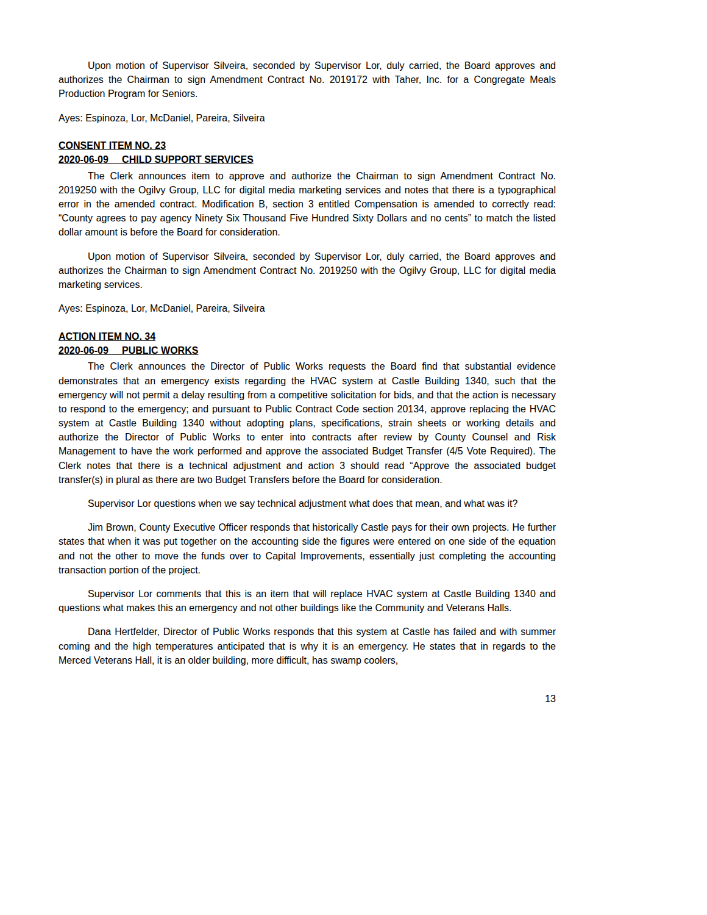Upon motion of Supervisor Silveira, seconded by Supervisor Lor, duly carried, the Board approves and authorizes the Chairman to sign Amendment Contract No. 2019172 with Taher, Inc. for a Congregate Meals Production Program for Seniors.
Ayes: Espinoza, Lor, McDaniel, Pareira, Silveira
CONSENT ITEM NO. 23
2020-06-09 CHILD SUPPORT SERVICES
The Clerk announces item to approve and authorize the Chairman to sign Amendment Contract No. 2019250 with the Ogilvy Group, LLC for digital media marketing services and notes that there is a typographical error in the amended contract. Modification B, section 3 entitled Compensation is amended to correctly read: “County agrees to pay agency Ninety Six Thousand Five Hundred Sixty Dollars and no cents” to match the listed dollar amount is before the Board for consideration.
Upon motion of Supervisor Silveira, seconded by Supervisor Lor, duly carried, the Board approves and authorizes the Chairman to sign Amendment Contract No. 2019250 with the Ogilvy Group, LLC for digital media marketing services.
Ayes: Espinoza, Lor, McDaniel, Pareira, Silveira
ACTION ITEM NO. 34
2020-06-09 PUBLIC WORKS
The Clerk announces the Director of Public Works requests the Board find that substantial evidence demonstrates that an emergency exists regarding the HVAC system at Castle Building 1340, such that the emergency will not permit a delay resulting from a competitive solicitation for bids, and that the action is necessary to respond to the emergency; and pursuant to Public Contract Code section 20134, approve replacing the HVAC system at Castle Building 1340 without adopting plans, specifications, strain sheets or working details and authorize the Director of Public Works to enter into contracts after review by County Counsel and Risk Management to have the work performed and approve the associated Budget Transfer (4/5 Vote Required). The Clerk notes that there is a technical adjustment and action 3 should read “Approve the associated budget transfer(s) in plural as there are two Budget Transfers before the Board for consideration.
Supervisor Lor questions when we say technical adjustment what does that mean, and what was it?
Jim Brown, County Executive Officer responds that historically Castle pays for their own projects. He further states that when it was put together on the accounting side the figures were entered on one side of the equation and not the other to move the funds over to Capital Improvements, essentially just completing the accounting transaction portion of the project.
Supervisor Lor comments that this is an item that will replace HVAC system at Castle Building 1340 and questions what makes this an emergency and not other buildings like the Community and Veterans Halls.
Dana Hertfelder, Director of Public Works responds that this system at Castle has failed and with summer coming and the high temperatures anticipated that is why it is an emergency. He states that in regards to the Merced Veterans Hall, it is an older building, more difficult, has swamp coolers,
13